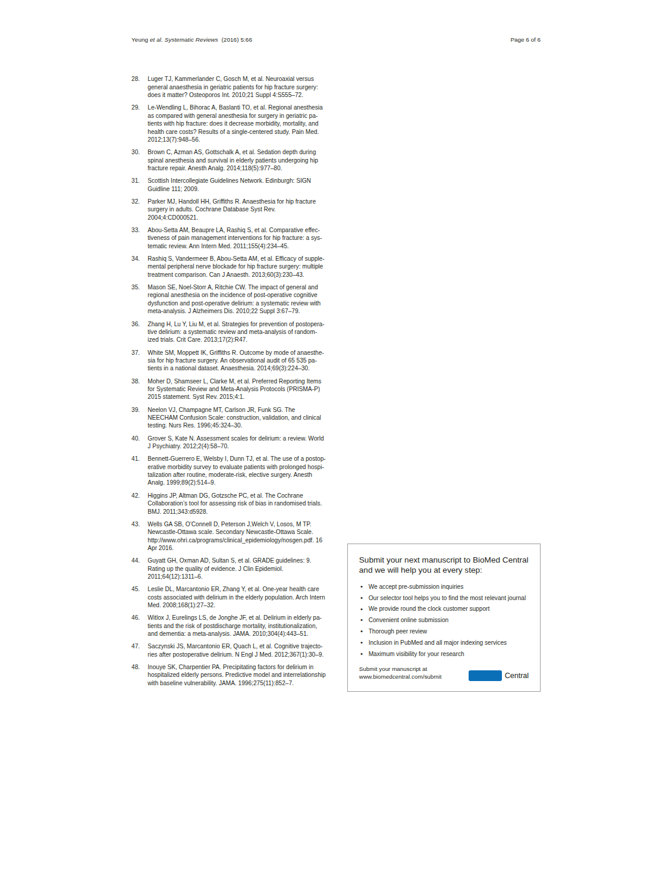Yeung et al. Systematic Reviews (2016) 5:66
Page 6 of 6
28. Luger TJ, Kammerlander C, Gosch M, et al. Neuroaxial versus general anaesthesia in geriatric patients for hip fracture surgery: does it matter? Osteoporos Int. 2010;21 Suppl 4:S555–72.
29. Le-Wendling L, Bihorac A, Baslanti TO, et al. Regional anesthesia as compared with general anesthesia for surgery in geriatric patients with hip fracture: does it decrease morbidity, mortality, and health care costs? Results of a single-centered study. Pain Med. 2012;13(7):948–56.
30. Brown C, Azman AS, Gottschalk A, et al. Sedation depth during spinal anesthesia and survival in elderly patients undergoing hip fracture repair. Anesth Analg. 2014;118(5):977–80.
31. Scottish Intercollegiate Guidelines Network. Edinburgh: SIGN Guidline 111; 2009.
32. Parker MJ, Handoll HH, Griffiths R. Anaesthesia for hip fracture surgery in adults. Cochrane Database Syst Rev. 2004;4:CD000521.
33. Abou-Setta AM, Beaupre LA, Rashiq S, et al. Comparative effectiveness of pain management interventions for hip fracture: a systematic review. Ann Intern Med. 2011;155(4):234–45.
34. Rashiq S, Vandermeer B, Abou-Setta AM, et al. Efficacy of supplemental peripheral nerve blockade for hip fracture surgery: multiple treatment comparison. Can J Anaesth. 2013;60(3):230–43.
35. Mason SE, Noel-Storr A, Ritchie CW. The impact of general and regional anesthesia on the incidence of post-operative cognitive dysfunction and post-operative delirium: a systematic review with meta-analysis. J Alzheimers Dis. 2010;22 Suppl 3:67–79.
36. Zhang H, Lu Y, Liu M, et al. Strategies for prevention of postoperative delirium: a systematic review and meta-analysis of randomized trials. Crit Care. 2013;17(2):R47.
37. White SM, Moppett IK, Griffiths R. Outcome by mode of anaesthesia for hip fracture surgery. An observational audit of 65 535 patients in a national dataset. Anaesthesia. 2014;69(3):224–30.
38. Moher D, Shamseer L, Clarke M, et al. Preferred Reporting Items for Systematic Review and Meta-Analysis Protocols (PRISMA-P) 2015 statement. Syst Rev. 2015;4:1.
39. Neelon VJ, Champagne MT, Carlson JR, Funk SG. The NEECHAM Confusion Scale: construction, validation, and clinical testing. Nurs Res. 1996;45:324–30.
40. Grover S, Kate N. Assessment scales for delirium: a review. World J Psychiatry. 2012;2(4):58–70.
41. Bennett-Guerrero E, Welsby I, Dunn TJ, et al. The use of a postoperative morbidity survey to evaluate patients with prolonged hospitalization after routine, moderate-risk, elective surgery. Anesth Analg. 1999;89(2):514–9.
42. Higgins JP, Altman DG, Gotzsche PC, et al. The Cochrane Collaboration’s tool for assessing risk of bias in randomised trials. BMJ. 2011;343:d5928.
43. Wells GA SB, O’Connell D, Peterson J,Welch V, Losos, M TP. Newcastle-Ottawa scale. Secondary Newcastle-Ottawa Scale. http://www.ohri.ca/programs/clinical_epidemiology/nosgen.pdf. 16 Apr 2016.
44. Guyatt GH, Oxman AD, Sultan S, et al. GRADE guidelines: 9. Rating up the quality of evidence. J Clin Epidemiol. 2011;64(12):1311–6.
45. Leslie DL, Marcantonio ER, Zhang Y, et al. One-year health care costs associated with delirium in the elderly population. Arch Intern Med. 2008;168(1):27–32.
46. Witlox J, Eurelings LS, de Jonghe JF, et al. Delirium in elderly patients and the risk of postdischarge mortality, institutionalization, and dementia: a meta-analysis. JAMA. 2010;304(4):443–51.
47. Saczynski JS, Marcantonio ER, Quach L, et al. Cognitive trajectories after postoperative delirium. N Engl J Med. 2012;367(1):30–9.
48. Inouye SK, Charpentier PA. Precipitating factors for delirium in hospitalized elderly persons. Predictive model and interrelationship with baseline vulnerability. JAMA. 1996;275(11):852–7.
Submit your next manuscript to BioMed Central and we will help you at every step:
We accept pre-submission inquiries
Our selector tool helps you to find the most relevant journal
We provide round the clock customer support
Convenient online submission
Thorough peer review
Inclusion in PubMed and all major indexing services
Maximum visibility for your research
Submit your manuscript at
www.biomedcentral.com/submit
Bio Med Central